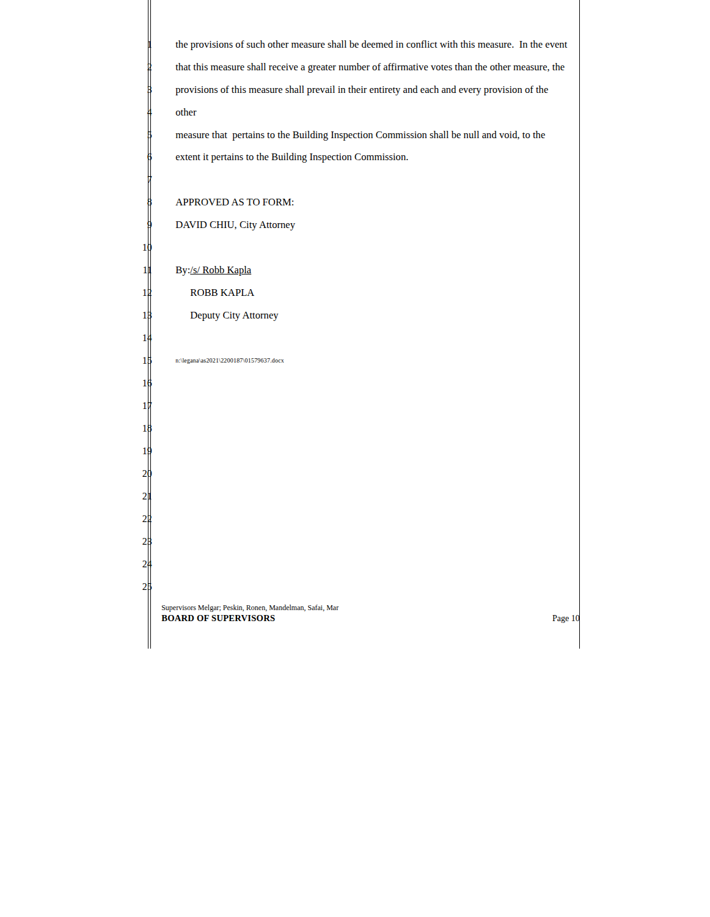1
2
3
4
5
6
7
8
9
10
11
12
13
14
15
16
17
18
19
20
21
22
23
24
25
the provisions of such other measure shall be deemed in conflict with this measure. In the event
that this measure shall receive a greater number of affirmative votes than the other measure, the
provisions of this measure shall prevail in their entirety and each and every provision of the other
measure that pertains to the Building Inspection Commission shall be null and void, to the
extent it pertains to the Building Inspection Commission.
APPROVED AS TO FORM:
DAVID CHIU, City Attorney
| By: | /s/ Robb Kapla |
| | ROBB KAPLA |
| | Deputy City Attorney |
n:\legana\as2021\2200187\01579637.docx
Supervisors Melgar; Peskin, Ronen, Mandelman, Safai, Mar
BOARD OF SUPERVISORS Page 10